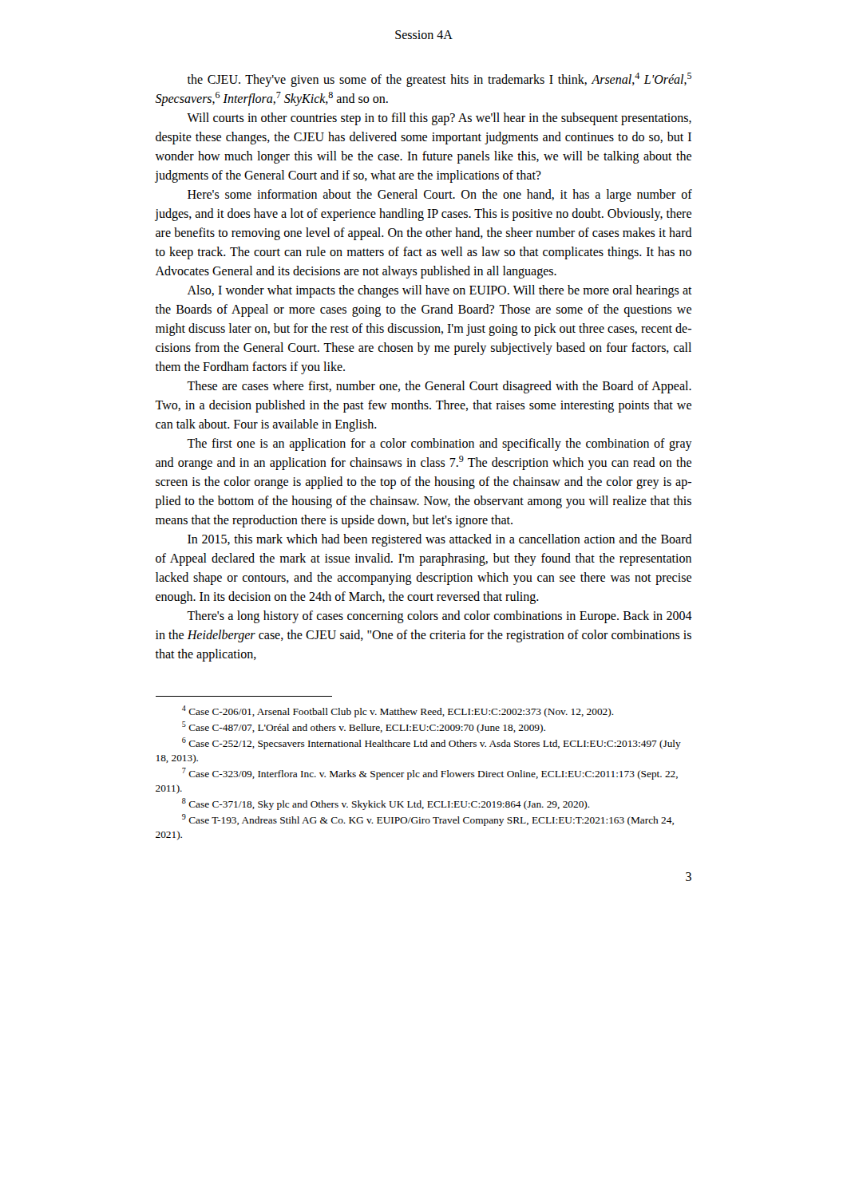Session 4A
the CJEU. They've given us some of the greatest hits in trademarks I think, Arsenal,4 L'Oréal,5 Specsavers,6 Interflora,7 SkyKick,8 and so on.
Will courts in other countries step in to fill this gap? As we'll hear in the subsequent presentations, despite these changes, the CJEU has delivered some important judgments and continues to do so, but I wonder how much longer this will be the case. In future panels like this, we will be talking about the judgments of the General Court and if so, what are the implications of that?
Here's some information about the General Court. On the one hand, it has a large number of judges, and it does have a lot of experience handling IP cases. This is positive no doubt. Obviously, there are benefits to removing one level of appeal. On the other hand, the sheer number of cases makes it hard to keep track. The court can rule on matters of fact as well as law so that complicates things. It has no Advocates General and its decisions are not always published in all languages.
Also, I wonder what impacts the changes will have on EUIPO. Will there be more oral hearings at the Boards of Appeal or more cases going to the Grand Board? Those are some of the questions we might discuss later on, but for the rest of this discussion, I'm just going to pick out three cases, recent decisions from the General Court. These are chosen by me purely subjectively based on four factors, call them the Fordham factors if you like.
These are cases where first, number one, the General Court disagreed with the Board of Appeal. Two, in a decision published in the past few months. Three, that raises some interesting points that we can talk about. Four is available in English.
The first one is an application for a color combination and specifically the combination of gray and orange and in an application for chainsaws in class 7.9 The description which you can read on the screen is the color orange is applied to the top of the housing of the chainsaw and the color grey is applied to the bottom of the housing of the chainsaw. Now, the observant among you will realize that this means that the reproduction there is upside down, but let's ignore that.
In 2015, this mark which had been registered was attacked in a cancellation action and the Board of Appeal declared the mark at issue invalid. I'm paraphrasing, but they found that the representation lacked shape or contours, and the accompanying description which you can see there was not precise enough. In its decision on the 24th of March, the court reversed that ruling.
There's a long history of cases concerning colors and color combinations in Europe. Back in 2004 in the Heidelberger case, the CJEU said, "One of the criteria for the registration of color combinations is that the application,
4 Case C-206/01, Arsenal Football Club plc v. Matthew Reed, ECLI:EU:C:2002:373 (Nov. 12, 2002).
5 Case C-487/07, L'Oréal and others v. Bellure, ECLI:EU:C:2009:70 (June 18, 2009).
6 Case C-252/12, Specsavers International Healthcare Ltd and Others v. Asda Stores Ltd, ECLI:EU:C:2013:497 (July 18, 2013).
7 Case C-323/09, Interflora Inc. v. Marks & Spencer plc and Flowers Direct Online, ECLI:EU:C:2011:173 (Sept. 22, 2011).
8 Case C-371/18, Sky plc and Others v. Skykick UK Ltd, ECLI:EU:C:2019:864 (Jan. 29, 2020).
9 Case T-193, Andreas Stihl AG & Co. KG v. EUIPO/Giro Travel Company SRL, ECLI:EU:T:2021:163 (March 24, 2021).
3